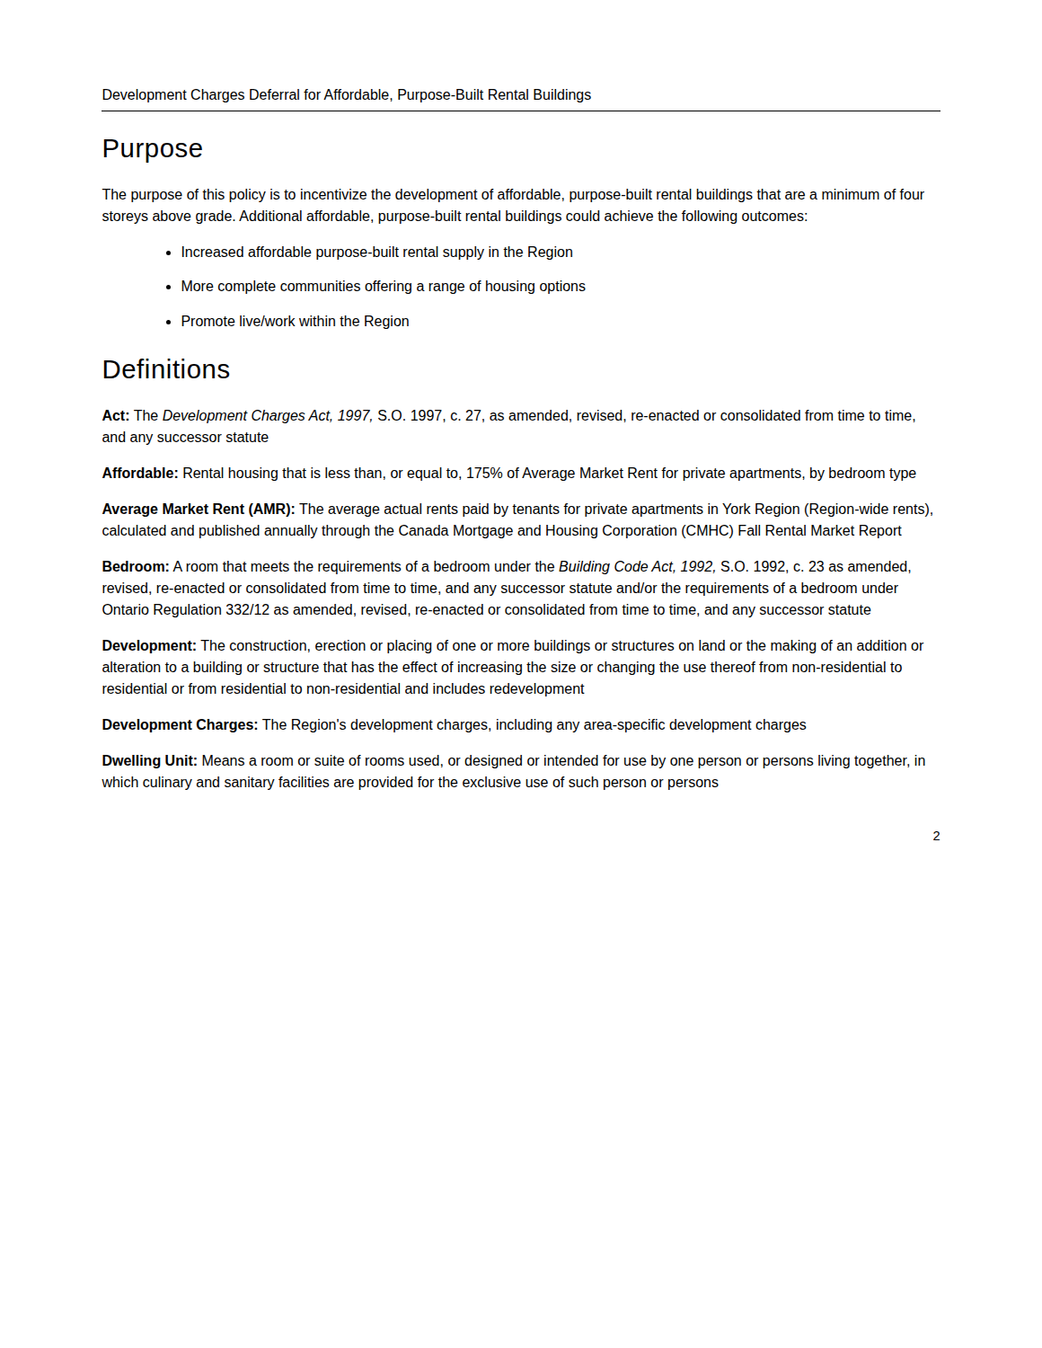Development Charges Deferral for Affordable, Purpose-Built Rental Buildings
Purpose
The purpose of this policy is to incentivize the development of affordable, purpose-built rental buildings that are a minimum of four storeys above grade. Additional affordable, purpose-built rental buildings could achieve the following outcomes:
Increased affordable purpose-built rental supply in the Region
More complete communities offering a range of housing options
Promote live/work within the Region
Definitions
Act: The Development Charges Act, 1997, S.O. 1997, c. 27, as amended, revised, re-enacted or consolidated from time to time, and any successor statute
Affordable: Rental housing that is less than, or equal to, 175% of Average Market Rent for private apartments, by bedroom type
Average Market Rent (AMR): The average actual rents paid by tenants for private apartments in York Region (Region-wide rents), calculated and published annually through the Canada Mortgage and Housing Corporation (CMHC) Fall Rental Market Report
Bedroom: A room that meets the requirements of a bedroom under the Building Code Act, 1992, S.O. 1992, c. 23 as amended, revised, re-enacted or consolidated from time to time, and any successor statute and/or the requirements of a bedroom under Ontario Regulation 332/12 as amended, revised, re-enacted or consolidated from time to time, and any successor statute
Development: The construction, erection or placing of one or more buildings or structures on land or the making of an addition or alteration to a building or structure that has the effect of increasing the size or changing the use thereof from non-residential to residential or from residential to non-residential and includes redevelopment
Development Charges: The Region's development charges, including any area-specific development charges
Dwelling Unit: Means a room or suite of rooms used, or designed or intended for use by one person or persons living together, in which culinary and sanitary facilities are provided for the exclusive use of such person or persons
2